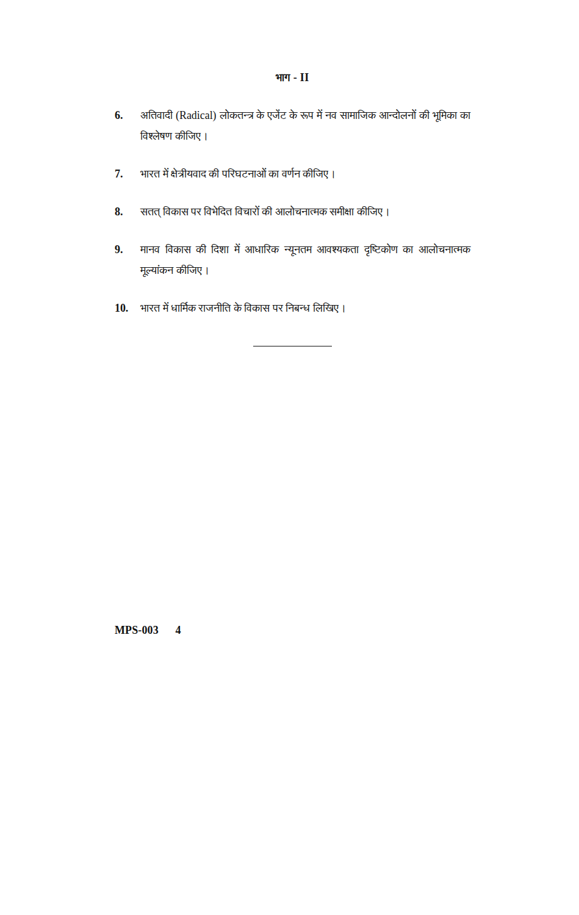भाग - II
6. अतिवादी (Radical) लोकतन्त्र के एजेंट के रूप में नव सामाजिक आन्दोलनों की भूमिका का विश्लेषण कीजिए।
7. भारत में क्षेत्रीयवाद की परिघटनाओं का वर्णन कीजिए।
8. सतत् विकास पर विभेदित विचारों की आलोचनात्मक समीक्षा कीजिए।
9. मानव विकास की दिशा में आधारिक न्यूनतम आवश्यकता दृष्टिकोण का आलोचनात्मक मूल्यांकन कीजिए।
10. भारत में धार्मिक राजनीति के विकास पर निबन्ध लिखिए।
MPS-003 4